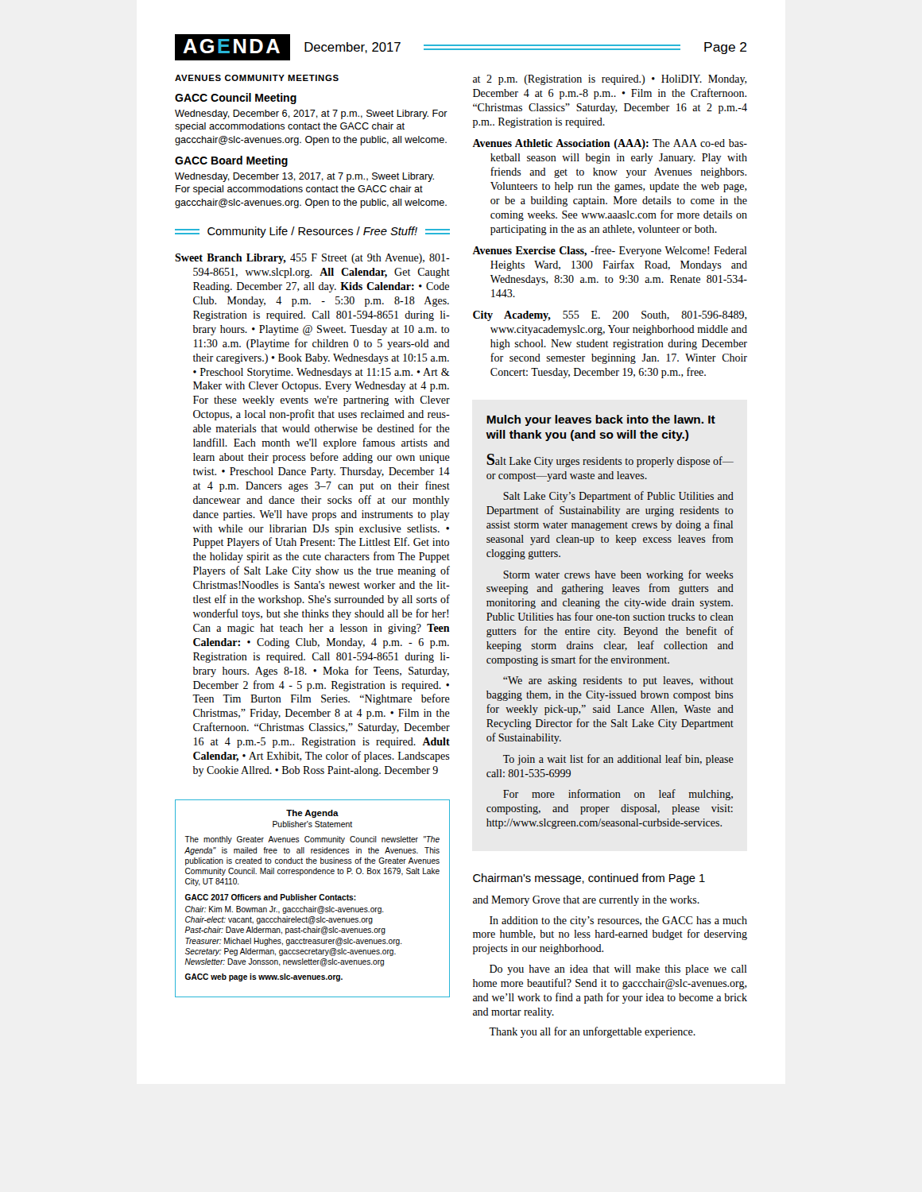AGENDA
December, 2017
Page 2
Avenues Community Meetings
GACC Council Meeting
Wednesday, December 6, 2017, at 7 p.m., Sweet Library. For special accommodations contact the GACC chair at gaccchair@slc-avenues.org. Open to the public, all welcome.
GACC Board Meeting
Wednesday, December 13, 2017, at 7 p.m., Sweet Library. For special accommodations contact the GACC chair at gaccchair@slc-avenues.org. Open to the public, all welcome.
Community Life / Resources / Free Stuff!
Sweet Branch Library, 455 F Street (at 9th Avenue), 801-594-8651, www.slcpl.org. All Calendar, Get Caught Reading. December 27, all day. Kids Calendar: • Code Club. Monday, 4 p.m. - 5:30 p.m. 8-18 Ages. Registration is required. Call 801-594-8651 during library hours. • Playtime @ Sweet. Tuesday at 10 a.m. to 11:30 a.m. (Playtime for children 0 to 5 years-old and their caregivers.) • Book Baby. Wednesdays at 10:15 a.m. • Preschool Storytime. Wednesdays at 11:15 a.m. • Art & Maker with Clever Octopus. Every Wednesday at 4 p.m. For these weekly events we're partnering with Clever Octopus, a local non-profit that uses reclaimed and reusable materials that would otherwise be destined for the landfill. Each month we'll explore famous artists and learn about their process before adding our own unique twist. • Preschool Dance Party. Thursday, December 14 at 4 p.m. Dancers ages 3–7 can put on their finest dancewear and dance their socks off at our monthly dance parties. We'll have props and instruments to play with while our librarian DJs spin exclusive setlists. • Puppet Players of Utah Present: The Littlest Elf. Get into the holiday spirit as the cute characters from The Puppet Players of Salt Lake City show us the true meaning of Christmas!Noodles is Santa's newest worker and the littlest elf in the workshop. She's surrounded by all sorts of wonderful toys, but she thinks they should all be for her! Can a magic hat teach her a lesson in giving? Teen Calendar: • Coding Club, Monday, 4 p.m. - 6 p.m. Registration is required. Call 801-594-8651 during library hours. Ages 8-18. • Moka for Teens, Saturday, December 2 from 4 - 5 p.m. Registration is required. • Teen Tim Burton Film Series. “Nightmare before Christmas,” Friday, December 8 at 4 p.m. • Film in the Crafternoon. “Christmas Classics,” Saturday, December 16 at 4 p.m.-5 p.m.. Registration is required. Adult Calendar, • Art Exhibit, The color of places. Landscapes by Cookie Allred. • Bob Ross Paint-along. December 9
The Agenda
Publisher's Statement
The monthly Greater Avenues Community Council newsletter "The Agenda" is mailed free to all residences in the Avenues. This publication is created to conduct the business of the Greater Avenues Community Council. Mail correspondence to P. O. Box 1679, Salt Lake City, UT 84110.
GACC 2017 Officers and Publisher Contacts:
Chair: Kim M. Bowman Jr., gaccchair@slc-avenues.org.
Chair-elect: vacant, gaccchairelect@slc-avenues.org
Past-chair: Dave Alderman, past-chair@slc-avenues.org
Treasurer: Michael Hughes, gacctreasurer@slc-avenues.org.
Secretary: Peg Alderman, gaccsecretary@slc-avenues.org.
Newsletter: Dave Jonsson, newsletter@slc-avenues.org
GACC web page is www.slc-avenues.org.
at 2 p.m. (Registration is required.) • HoliDIY. Monday, December 4 at 6 p.m.-8 p.m.. • Film in the Crafternoon. “Christmas Classics” Saturday, December 16 at 2 p.m.-4 p.m.. Registration is required.
Avenues Athletic Association (AAA): The AAA co-ed basketball season will begin in early January. Play with friends and get to know your Avenues neighbors. Volunteers to help run the games, update the web page, or be a building captain. More details to come in the coming weeks. See www.aaaslc.com for more details on participating in the as an athlete, volunteer or both.
Avenues Exercise Class, -free- Everyone Welcome! Federal Heights Ward, 1300 Fairfax Road, Mondays and Wednesdays, 8:30 a.m. to 9:30 a.m. Renate 801-534-1443.
City Academy, 555 E. 200 South, 801-596-8489, www.cityacademyslc.org, Your neighborhood middle and high school. New student registration during December for second semester beginning Jan. 17. Winter Choir Concert: Tuesday, December 19, 6:30 p.m., free.
Mulch your leaves back into the lawn. It will thank you (and so will the city.)
Salt Lake City urges residents to properly dispose of—or compost—yard waste and leaves.
Salt Lake City’s Department of Public Utilities and Department of Sustainability are urging residents to assist storm water management crews by doing a final seasonal yard clean-up to keep excess leaves from clogging gutters.
Storm water crews have been working for weeks sweeping and gathering leaves from gutters and monitoring and cleaning the city-wide drain system. Public Utilities has four one-ton suction trucks to clean gutters for the entire city. Beyond the benefit of keeping storm drains clear, leaf collection and composting is smart for the environment.
“We are asking residents to put leaves, without bagging them, in the City-issued brown compost bins for weekly pick-up,” said Lance Allen, Waste and Recycling Director for the Salt Lake City Department of Sustainability.
To join a wait list for an additional leaf bin, please call: 801-535-6999
For more information on leaf mulching, composting, and proper disposal, please visit: http://www.slcgreen.com/seasonal-curbside-services.
Chairman's message, continued from Page 1
and Memory Grove that are currently in the works.
In addition to the city’s resources, the GACC has a much more humble, but no less hard-earned budget for deserving projects in our neighborhood.
Do you have an idea that will make this place we call home more beautiful? Send it to gaccchair@slc-avenues.org, and we’ll work to find a path for your idea to become a brick and mortar reality.
Thank you all for an unforgettable experience.